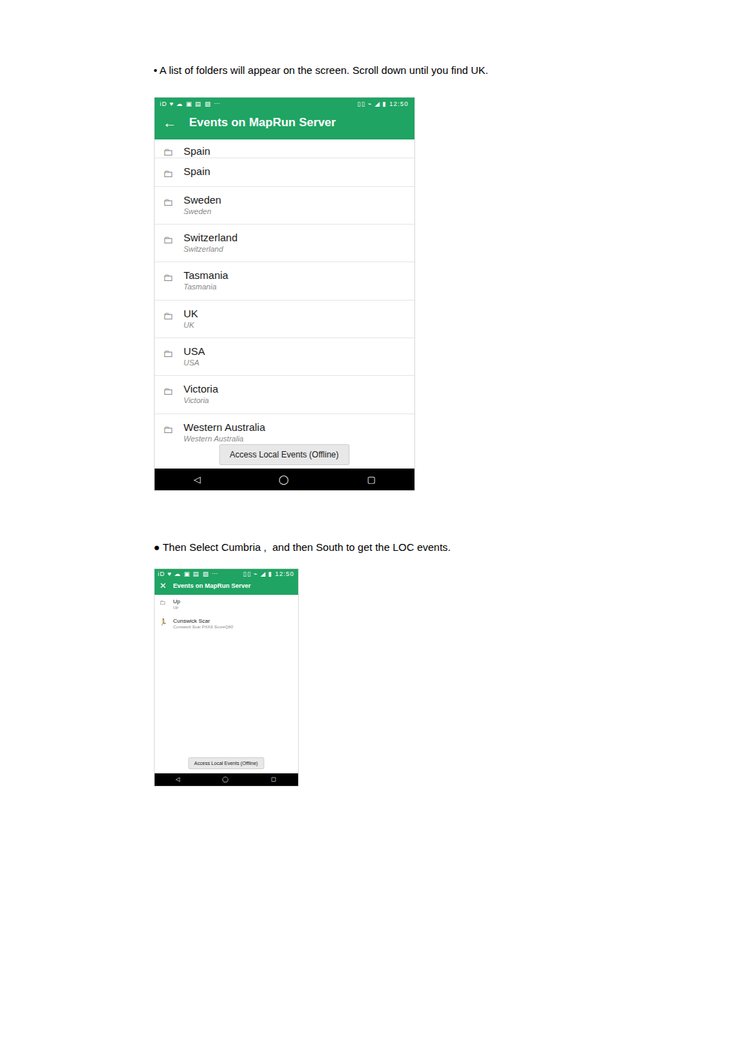• A list of folders will appear on the screen. Scroll down until you find UK.
iD ♥ ☁ ▣ ▤ ▨ ⋯ ▯▯ ⌁ ◢ ▮ 12:50
← Events on MapRun Server
🗀
Spain
🗀
Spain
🗀
Sweden
Sweden
🗀
Switzerland
Switzerland
🗀
Tasmania
Tasmania
🗀
UK
UK
🗀
USA
USA
🗀
Victoria
Victoria
🗀
Western Australia
Western Australia
Access Local Events (Offline)
◁ ◯ ▢
● Then Select Cumbria , and then South to get the LOC events.
iD ♥ ☁ ▣ ▤ ▨ ⋯ ▯▯ ⌁ ◢ ▮ 12:50
✕ Events on MapRun Server
🗀
Up
Up
🏃
Cunswick Scar
Cunswick Scar PXAS ScoreQ60
Access Local Events (Offline)
◁ ◯ ▢